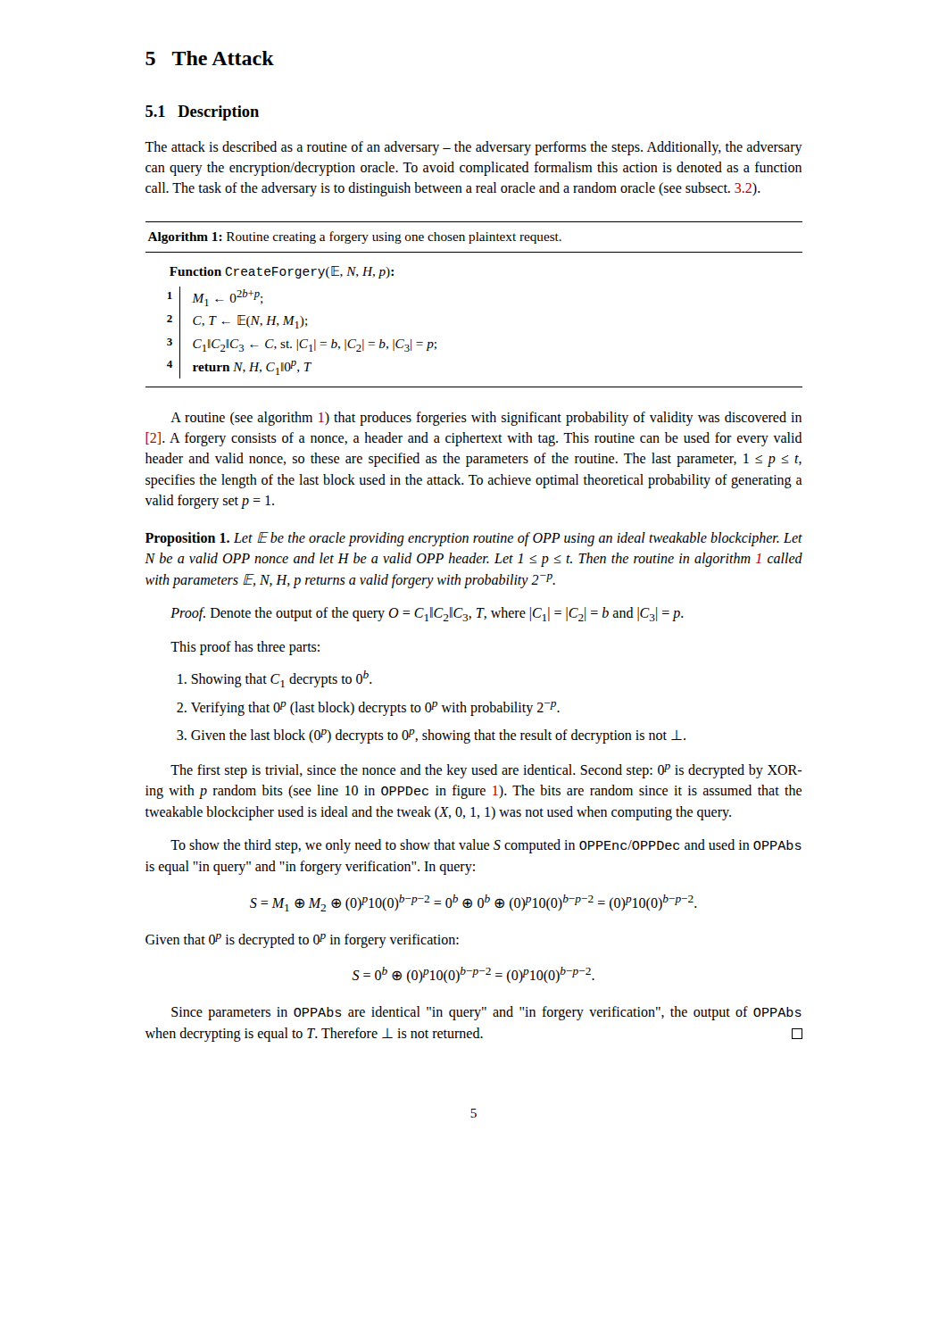5 The Attack
5.1 Description
The attack is described as a routine of an adversary – the adversary performs the steps. Additionally, the adversary can query the encryption/decryption oracle. To avoid complicated formalism this action is denoted as a function call. The task of the adversary is to distinguish between a real oracle and a random oracle (see subsect. 3.2).
Algorithm 1: Routine creating a forgery using one chosen plaintext request.
Function CreateForgery(𝔼, N, H, p):
| 1 | M 1 ← 0 2 b + p ; |
| 2 | C , T ← 𝔼( N , H , M 1 ); |
| 3 | C 1 ‖ C 2 ‖ C 3 ← C , st. / C 1 / = b , / C 2 / = b , / C 3 / = p ; |
| 4 | return N , H , C 1 ‖0 p , T |
A routine (see algorithm 1) that produces forgeries with significant probability of validity was discovered in [2]. A forgery consists of a nonce, a header and a ciphertext with tag. This routine can be used for every valid header and valid nonce, so these are specified as the parameters of the routine. The last parameter, 1 ≤ p ≤ t, specifies the length of the last block used in the attack. To achieve optimal theoretical probability of generating a valid forgery set p = 1.
Proposition 1. Let 𝔼 be the oracle providing encryption routine of OPP using an ideal tweakable blockcipher. Let N be a valid OPP nonce and let H be a valid OPP header. Let 1 ≤ p ≤ t. Then the routine in algorithm 1 called with parameters 𝔼, N, H, p returns a valid forgery with probability 2−p.
Proof. Denote the output of the query O = C1‖C2‖C3, T, where |C1| = |C2| = b and |C3| = p.
This proof has three parts:
Showing that C1 decrypts to 0b.
Verifying that 0p (last block) decrypts to 0p with probability 2−p.
Given the last block (0p) decrypts to 0p, showing that the result of decryption is not ⊥.
The first step is trivial, since the nonce and the key used are identical. Second step: 0p is decrypted by XOR-ing with p random bits (see line 10 in OPPDec in figure 1). The bits are random since it is assumed that the tweakable blockcipher used is ideal and the tweak (X, 0, 1, 1) was not used when computing the query.
To show the third step, we only need to show that value S computed in OPPEnc/OPPDec and used in OPPAbs is equal "in query" and "in forgery verification". In query:
S = M1 ⊕ M2 ⊕ (0)p10(0)b−p−2 = 0b ⊕ 0b ⊕ (0)p10(0)b−p−2 = (0)p10(0)b−p−2.
Given that 0p is decrypted to 0p in forgery verification:
S = 0b ⊕ (0)p10(0)b−p−2 = (0)p10(0)b−p−2.
Since parameters in OPPAbs are identical "in query" and "in forgery verification", the output of OPPAbs when decrypting is equal to T. Therefore ⊥ is not returned.
5